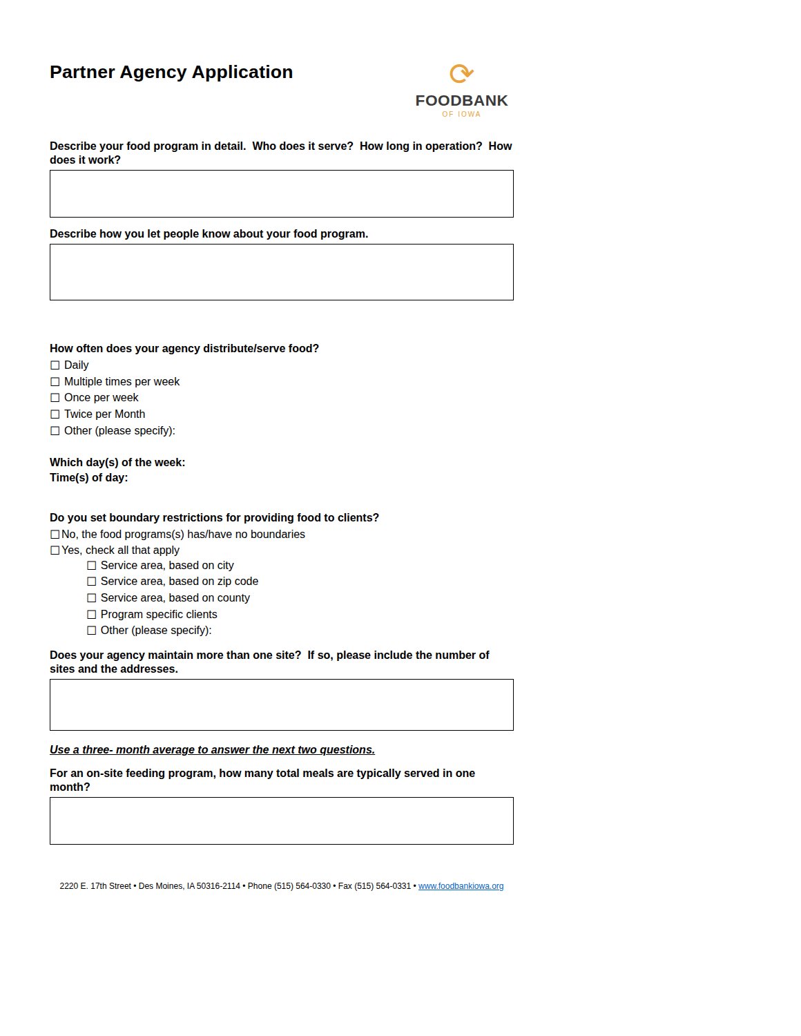⟳ FOODBANK OF IOWA
Partner Agency Application
Describe your food program in detail. Who does it serve? How long in operation? How does it work?
Describe how you let people know about your food program.
How often does your agency distribute/serve food?
Daily
Multiple times per week
Once per week
Twice per Month
Other (please specify):
Which day(s) of the week:
Time(s) of day:
Do you set boundary restrictions for providing food to clients?
No, the food programs(s) has/have no boundaries
Yes, check all that apply
Service area, based on city
Service area, based on zip code
Service area, based on county
Program specific clients
Other (please specify):
Does your agency maintain more than one site? If so, please include the number of sites and the addresses.
Use a three- month average to answer the next two questions.
For an on-site feeding program, how many total meals are typically served in one month?
2220 E. 17th Street • Des Moines, IA 50316-2114 • Phone (515) 564-0330 • Fax (515) 564-0331 • www.foodbankiowa.org